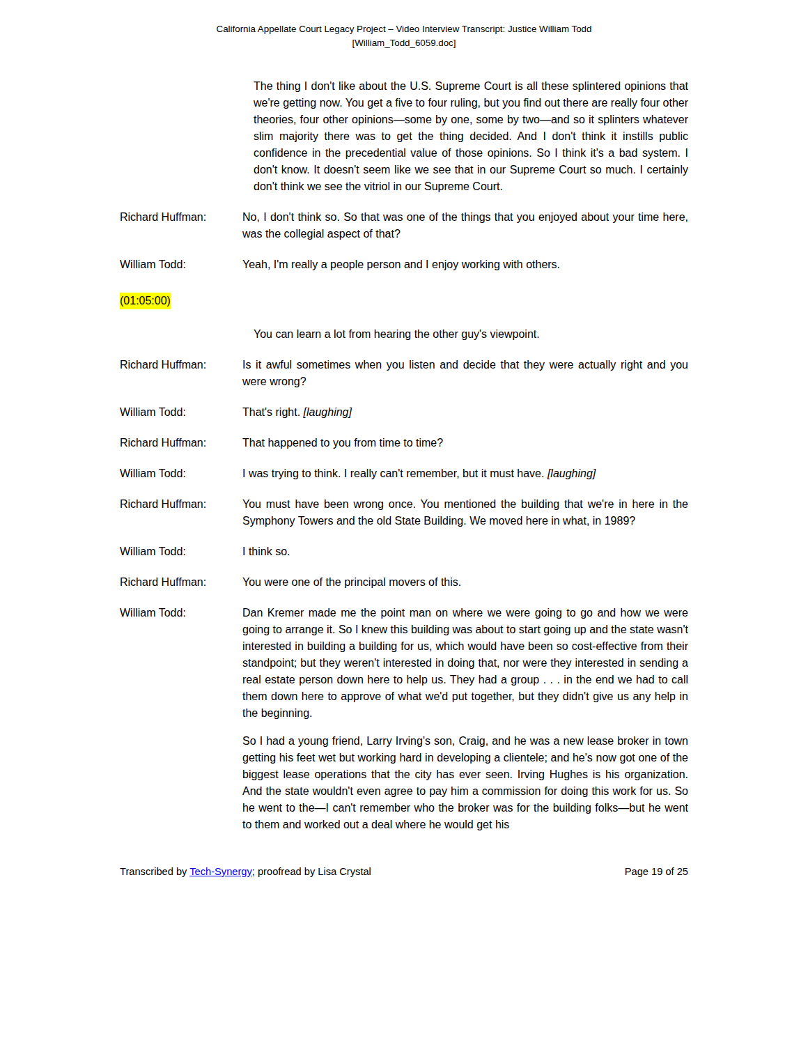California Appellate Court Legacy Project – Video Interview Transcript: Justice William Todd [William_Todd_6059.doc]
The thing I don't like about the U.S. Supreme Court is all these splintered opinions that we're getting now. You get a five to four ruling, but you find out there are really four other theories, four other opinions—some by one, some by two—and so it splinters whatever slim majority there was to get the thing decided. And I don't think it instills public confidence in the precedential value of those opinions. So I think it's a bad system. I don't know. It doesn't seem like we see that in our Supreme Court so much. I certainly don't think we see the vitriol in our Supreme Court.
Richard Huffman:
No, I don't think so. So that was one of the things that you enjoyed about your time here, was the collegial aspect of that?
William Todd:
Yeah, I'm really a people person and I enjoy working with others.
(01:05:00)
You can learn a lot from hearing the other guy's viewpoint.
Richard Huffman:
Is it awful sometimes when you listen and decide that they were actually right and you were wrong?
William Todd:
That's right. [laughing]
Richard Huffman:
That happened to you from time to time?
William Todd:
I was trying to think. I really can't remember, but it must have. [laughing]
Richard Huffman:
You must have been wrong once. You mentioned the building that we're in here in the Symphony Towers and the old State Building. We moved here in what, in 1989?
William Todd:
I think so.
Richard Huffman:
You were one of the principal movers of this.
William Todd:
Dan Kremer made me the point man on where we were going to go and how we were going to arrange it. So I knew this building was about to start going up and the state wasn't interested in building a building for us, which would have been so cost-effective from their standpoint; but they weren't interested in doing that, nor were they interested in sending a real estate person down here to help us. They had a group . . . in the end we had to call them down here to approve of what we'd put together, but they didn't give us any help in the beginning.
So I had a young friend, Larry Irving's son, Craig, and he was a new lease broker in town getting his feet wet but working hard in developing a clientele; and he's now got one of the biggest lease operations that the city has ever seen. Irving Hughes is his organization. And the state wouldn't even agree to pay him a commission for doing this work for us. So he went to the—I can't remember who the broker was for the building folks—but he went to them and worked out a deal where he would get his
Transcribed by Tech-Synergy; proofread by Lisa Crystal
Page 19 of 25